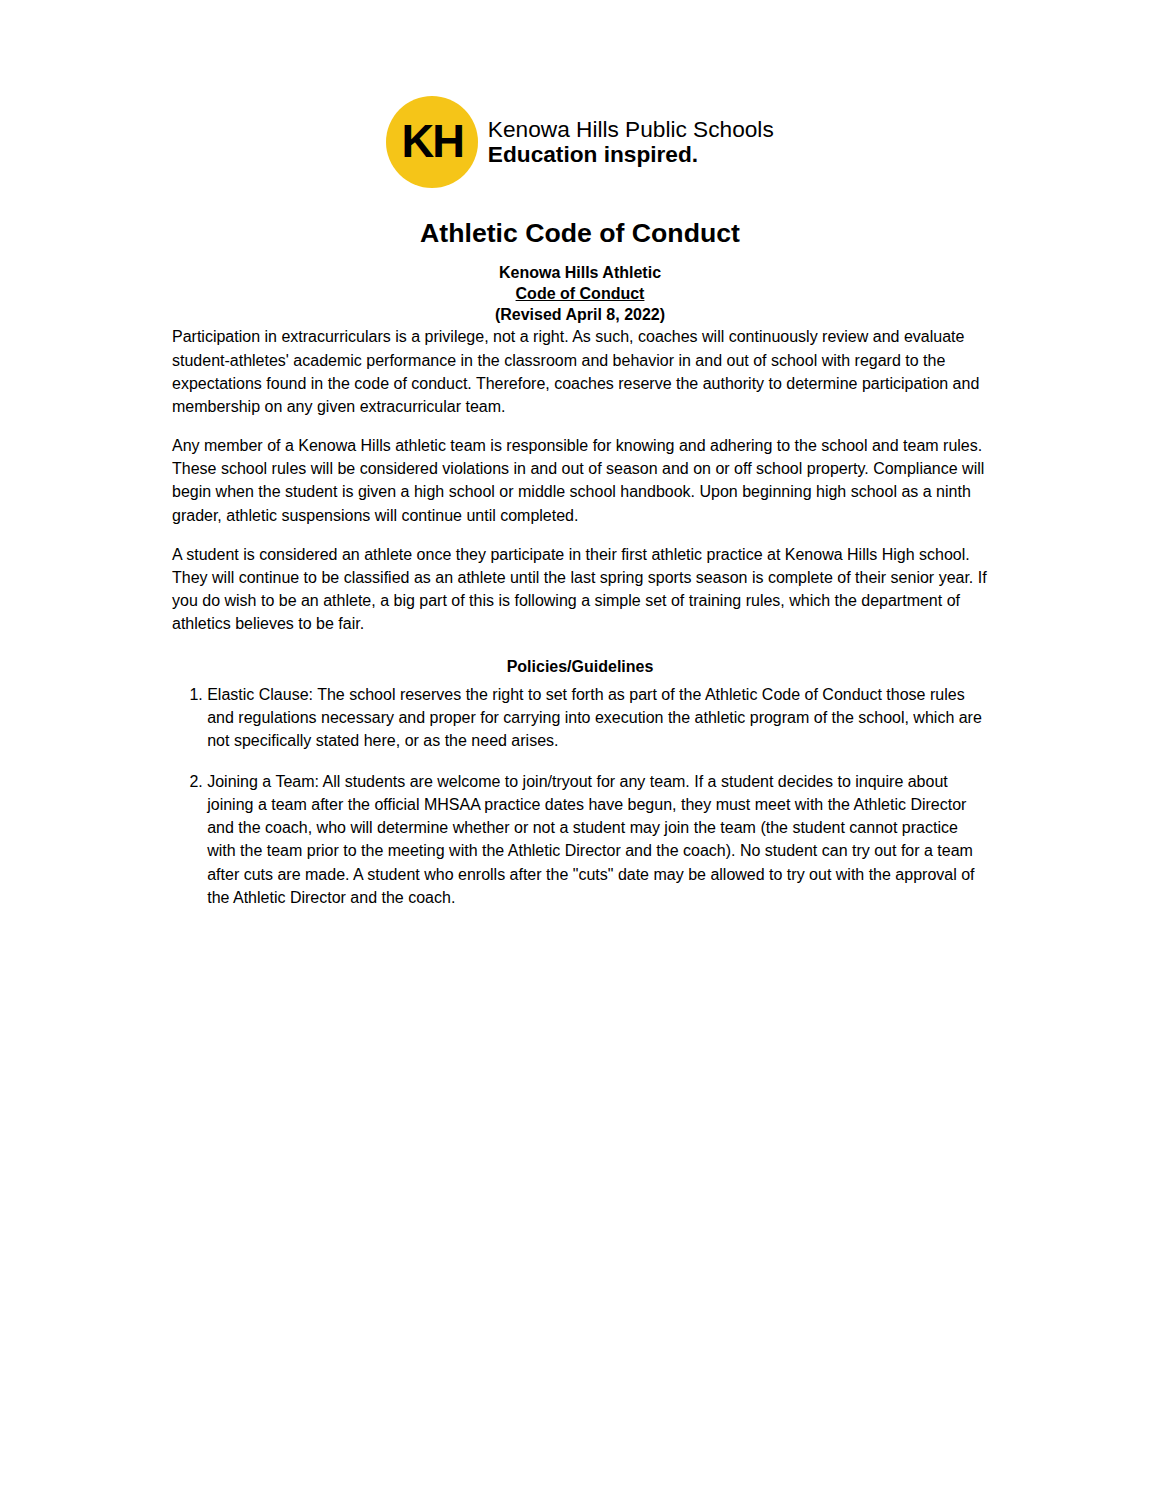KH
Kenowa Hills Public Schools
Education inspired.
Athletic Code of Conduct
Kenowa Hills Athletic
Code of Conduct
(Revised April 8, 2022)
Participation in extracurriculars is a privilege, not a right. As such, coaches will continuously review and evaluate student-athletes' academic performance in the classroom and behavior in and out of school with regard to the expectations found in the code of conduct. Therefore, coaches reserve the authority to determine participation and membership on any given extracurricular team.
Any member of a Kenowa Hills athletic team is responsible for knowing and adhering to the school and team rules. These school rules will be considered violations in and out of season and on or off school property. Compliance will begin when the student is given a high school or middle school handbook. Upon beginning high school as a ninth grader, athletic suspensions will continue until completed.
A student is considered an athlete once they participate in their first athletic practice at Kenowa Hills High school. They will continue to be classified as an athlete until the last spring sports season is complete of their senior year. If you do wish to be an athlete, a big part of this is following a simple set of training rules, which the department of athletics believes to be fair.
Policies/Guidelines
Elastic Clause: The school reserves the right to set forth as part of the Athletic Code of Conduct those rules and regulations necessary and proper for carrying into execution the athletic program of the school, which are not specifically stated here, or as the need arises.
Joining a Team: All students are welcome to join/tryout for any team. If a student decides to inquire about joining a team after the official MHSAA practice dates have begun, they must meet with the Athletic Director and the coach, who will determine whether or not a student may join the team (the student cannot practice with the team prior to the meeting with the Athletic Director and the coach). No student can try out for a team after cuts are made. A student who enrolls after the "cuts" date may be allowed to try out with the approval of the Athletic Director and the coach.